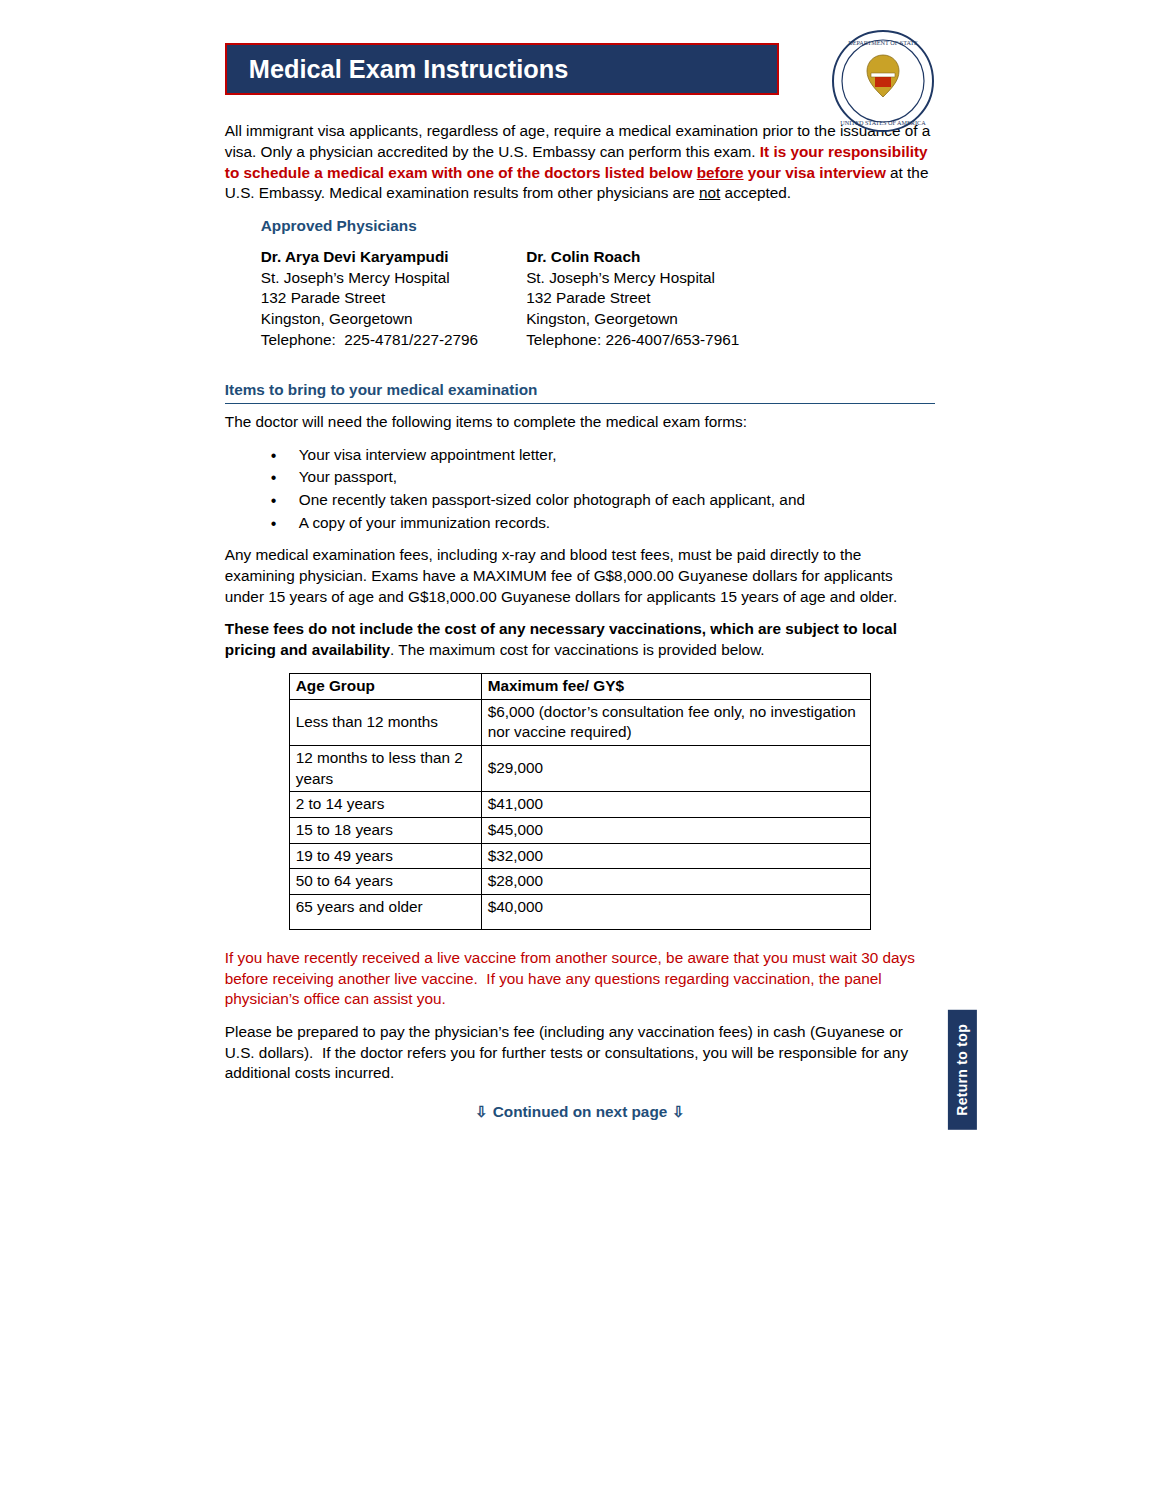Medical Exam Instructions
DEPARTMENT OF STATE UNITED STATES OF AMERICA
All immigrant visa applicants, regardless of age, require a medical examination prior to the issuance of a visa. Only a physician accredited by the U.S. Embassy can perform this exam. It is your responsibility to schedule a medical exam with one of the doctors listed below before your visa interview at the U.S. Embassy. Medical examination results from other physicians are not accepted.
Approved Physicians
| Dr. Arya Devi Karyampudi | Dr. Colin Roach |
| St. Joseph’s Mercy Hospital | St. Joseph’s Mercy Hospital |
| 132 Parade Street | 132 Parade Street |
| Kingston, Georgetown | Kingston, Georgetown |
| Telephone: 225-4781/227-2796 | Telephone: 226-4007/653-7961 |
Items to bring to your medical examination
The doctor will need the following items to complete the medical exam forms:
Your visa interview appointment letter,
Your passport,
One recently taken passport-sized color photograph of each applicant, and
A copy of your immunization records.
Any medical examination fees, including x-ray and blood test fees, must be paid directly to the examining physician. Exams have a MAXIMUM fee of G$8,000.00 Guyanese dollars for applicants under 15 years of age and G$18,000.00 Guyanese dollars for applicants 15 years of age and older.
These fees do not include the cost of any necessary vaccinations, which are subject to local pricing and availability. The maximum cost for vaccinations is provided below.
| Age Group | Maximum fee/ GY$ |
| --- | --- |
| Less than 12 months | $6,000 (doctor’s consultation fee only, no investigation nor vaccine required) |
| 12 months to less than 2 years | $29,000 |
| 2 to 14 years | $41,000 |
| 15 to 18 years | $45,000 |
| 19 to 49 years | $32,000 |
| 50 to 64 years | $28,000 |
| 65 years and older | $40,000 |
If you have recently received a live vaccine from another source, be aware that you must wait 30 days before receiving another live vaccine. If you have any questions regarding vaccination, the panel physician’s office can assist you.
Please be prepared to pay the physician’s fee (including any vaccination fees) in cash (Guyanese or U.S. dollars). If the doctor refers you for further tests or consultations, you will be responsible for any additional costs incurred.
⇩ Continued on next page ⇩
Return to top